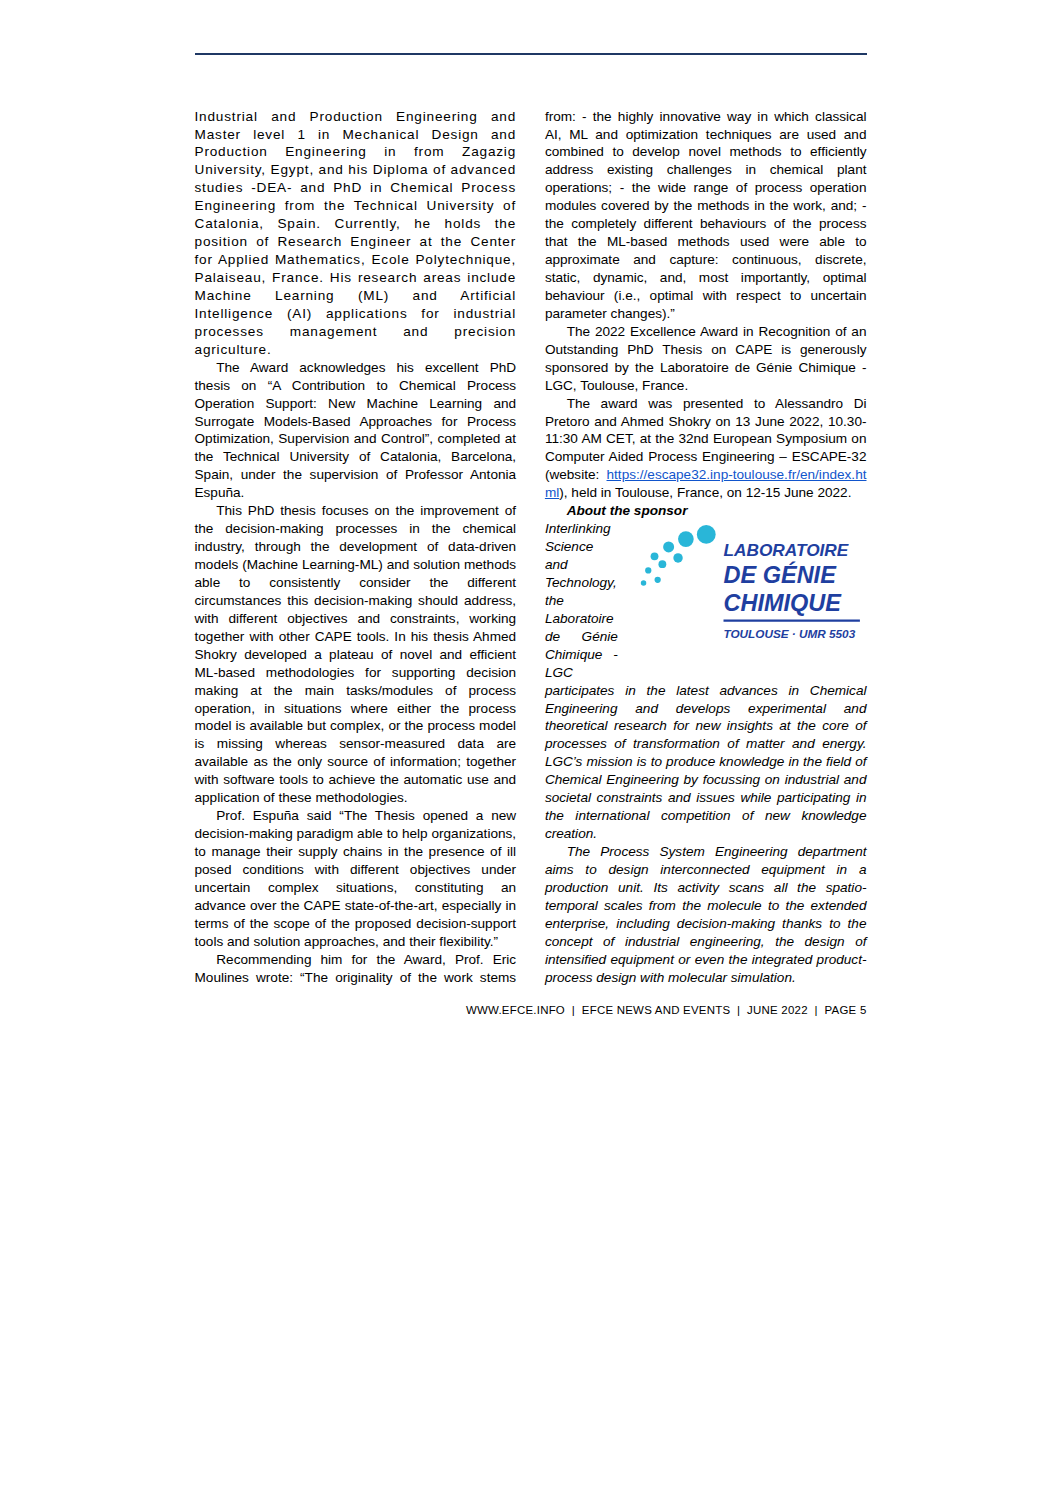Industrial and Production Engineering and Master level 1 in Mechanical Design and Production Engineering in from Zagazig University, Egypt, and his Diploma of advanced studies -DEA- and PhD in Chemical Process Engineering from the Technical University of Catalonia, Spain. Currently, he holds the position of Research Engineer at the Center for Applied Mathematics, Ecole Polytechnique, Palaiseau, France. His research areas include Machine Learning (ML) and Artificial Intelligence (AI) applications for industrial processes management and precision agriculture.
The Award acknowledges his excellent PhD thesis on “A Contribution to Chemical Process Operation Support: New Machine Learning and Surrogate Models-Based Approaches for Process Optimization, Supervision and Control”, completed at the Technical University of Catalonia, Barcelona, Spain, under the supervision of Professor Antonia Espuña.
This PhD thesis focuses on the improvement of the decision-making processes in the chemical industry, through the development of data-driven models (Machine Learning-ML) and solution methods able to consistently consider the different circumstances this decision-making should address, with different objectives and constraints, working together with other CAPE tools. In his thesis Ahmed Shokry developed a plateau of novel and efficient ML-based methodologies for supporting decision making at the main tasks/modules of process operation, in situations where either the process model is available but complex, or the process model is missing whereas sensor-measured data are available as the only source of information; together with software tools to achieve the automatic use and application of these methodologies.
Prof. Espuña said “The Thesis opened a new decision-making paradigm able to help organizations, to manage their supply chains in the presence of ill posed conditions with different objectives under uncertain complex situations, constituting an advance over the CAPE state-of-the-art, especially in terms of the scope of the proposed decision-support tools and solution approaches, and their flexibility.”
Recommending him for the Award, Prof. Eric Moulines wrote: “The originality of the work stems from: - the highly innovative way in which classical AI, ML and optimization techniques are used and combined to develop novel methods to efficiently address existing challenges in chemical plant operations; - the wide range of process operation modules covered by the methods in the work, and; - the completely different behaviours of the process that the ML-based methods used were able to approximate and capture: continuous, discrete, static, dynamic, and, most importantly, optimal behaviour (i.e., optimal with respect to uncertain parameter changes).”
The 2022 Excellence Award in Recognition of an Outstanding PhD Thesis on CAPE is generously sponsored by the Laboratoire de Génie Chimique - LGC, Toulouse, France.
The award was presented to Alessandro Di Pretoro and Ahmed Shokry on 13 June 2022, 10.30-11:30 AM CET, at the 32nd European Symposium on Computer Aided Process Engineering – ESCAPE-32 (website: https://escape32.inp-toulouse.fr/en/index.html), held in Toulouse, France, on 12-15 June 2022.
About the sponsor
LABORATOIRE DE GÉNIE CHIMIQUE TOULOUSE · UMR 5503
Interlinking Science and Technology, the Laboratoire de Génie Chimique - LGC participates in the latest advances in Chemical Engineering and develops experimental and theoretical research for new insights at the core of processes of transformation of matter and energy. LGC’s mission is to produce knowledge in the field of Chemical Engineering by focussing on industrial and societal constraints and issues while participating in the international competition of new knowledge creation.
The Process System Engineering department aims to design interconnected equipment in a production unit. Its activity scans all the spatio-temporal scales from the molecule to the extended enterprise, including decision-making thanks to the concept of industrial engineering, the design of intensified equipment or even the integrated product-process design with molecular simulation.
WWW.EFCE.INFO | EFCE NEWS AND EVENTS | JUNE 2022 | PAGE 5